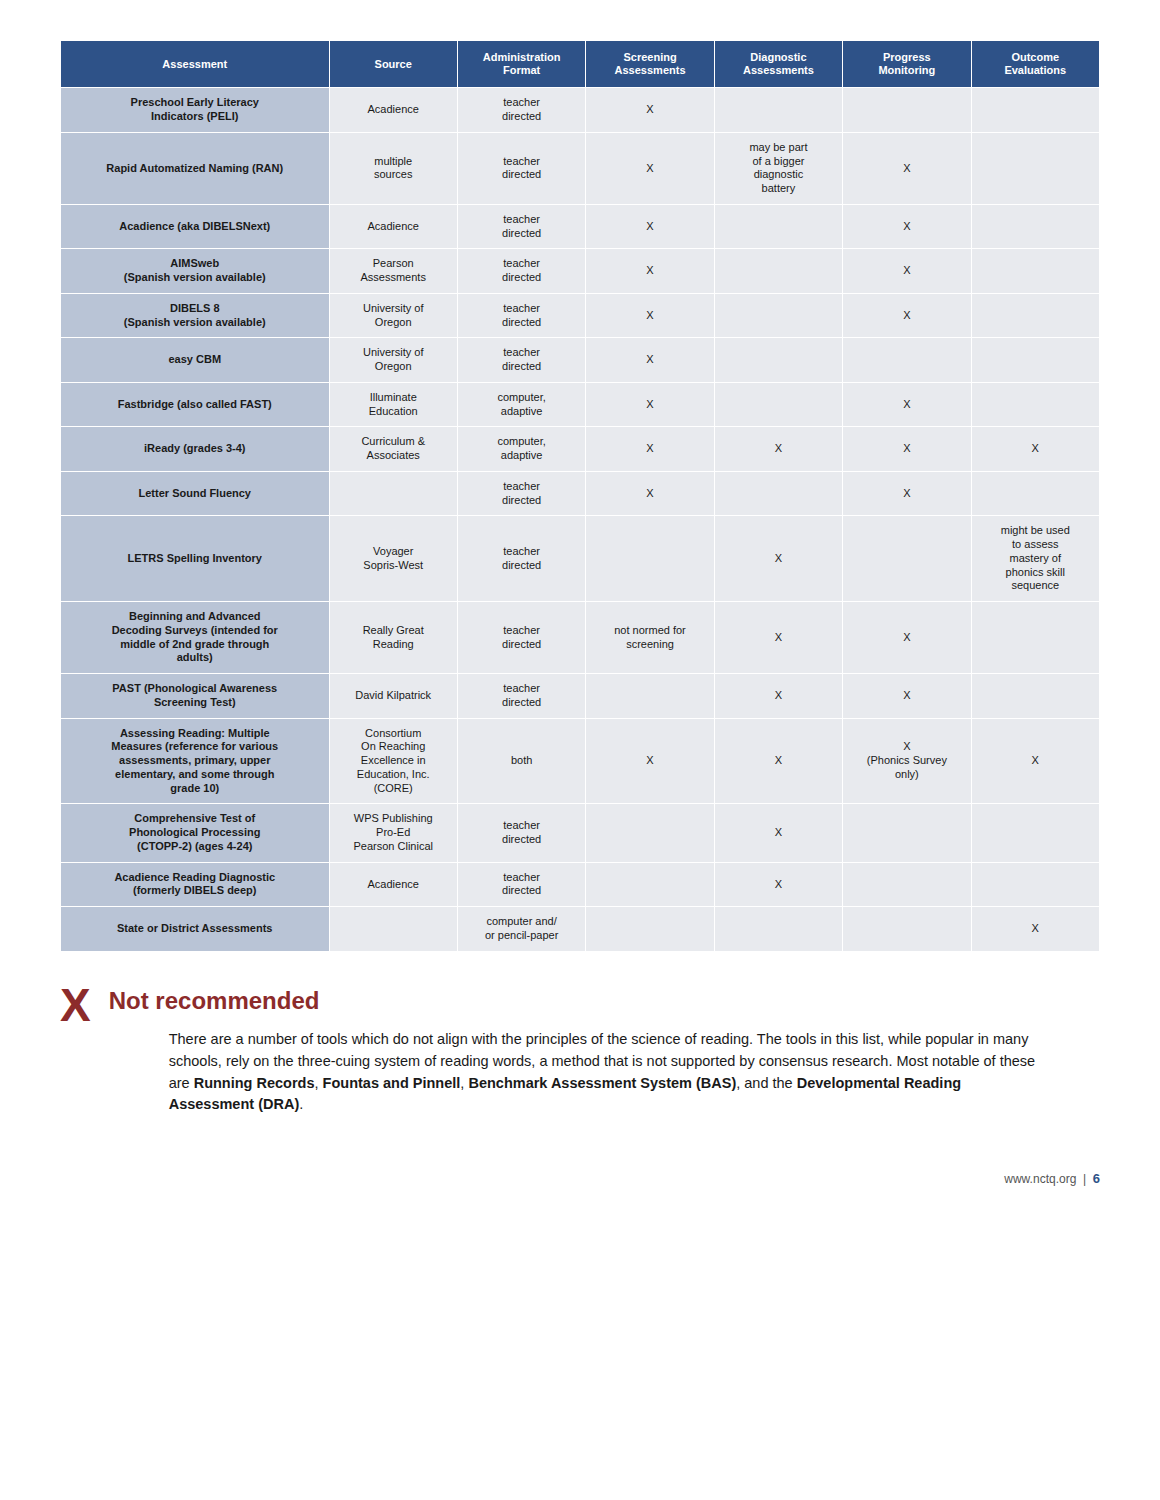| Assessment | Source | Administration Format | Screening Assessments | Diagnostic Assessments | Progress Monitoring | Outcome Evaluations |
| --- | --- | --- | --- | --- | --- | --- |
| Preschool Early Literacy Indicators (PELI) | Acadience | teacher directed | X | | | |
| Rapid Automatized Naming (RAN) | multiple sources | teacher directed | X | may be part of a bigger diagnostic battery | X | |
| Acadience (aka DIBELSNext) | Acadience | teacher directed | X | | X | |
| AIMSweb (Spanish version available) | Pearson Assessments | teacher directed | X | | X | |
| DIBELS 8 (Spanish version available) | University of Oregon | teacher directed | X | | X | |
| easy CBM | University of Oregon | teacher directed | X | | | |
| Fastbridge (also called FAST) | Illuminate Education | computer, adaptive | X | | X | |
| iReady (grades 3-4) | Curriculum & Associates | computer, adaptive | X | X | X | X |
| Letter Sound Fluency | | teacher directed | X | | X | |
| LETRS Spelling Inventory | Voyager Sopris-West | teacher directed | | X | | might be used to assess mastery of phonics skill sequence |
| Beginning and Advanced Decoding Surveys (intended for middle of 2nd grade through adults) | Really Great Reading | teacher directed | not normed for screening | X | X | |
| PAST (Phonological Awareness Screening Test) | David Kilpatrick | teacher directed | | X | X | |
| Assessing Reading: Multiple Measures (reference for various assessments, primary, upper elementary, and some through grade 10) | Consortium On Reaching Excellence in Education, Inc. (CORE) | both | X | X | X (Phonics Survey only) | X |
| Comprehensive Test of Phonological Processing (CTOPP-2) (ages 4-24) | WPS Publishing Pro-Ed Pearson Clinical | teacher directed | | X | | |
| Acadience Reading Diagnostic (formerly DIBELS deep) | Acadience | teacher directed | | X | | |
| State or District Assessments | | computer and/ or pencil-paper | | | | X |
X
Not recommended
There are a number of tools which do not align with the principles of the science of reading. The tools in this list, while popular in many schools, rely on the three-cuing system of reading words, a method that is not supported by consensus research. Most notable of these are Running Records, Fountas and Pinnell, Benchmark Assessment System (BAS), and the Developmental Reading Assessment (DRA).
www.nctq.org | 6